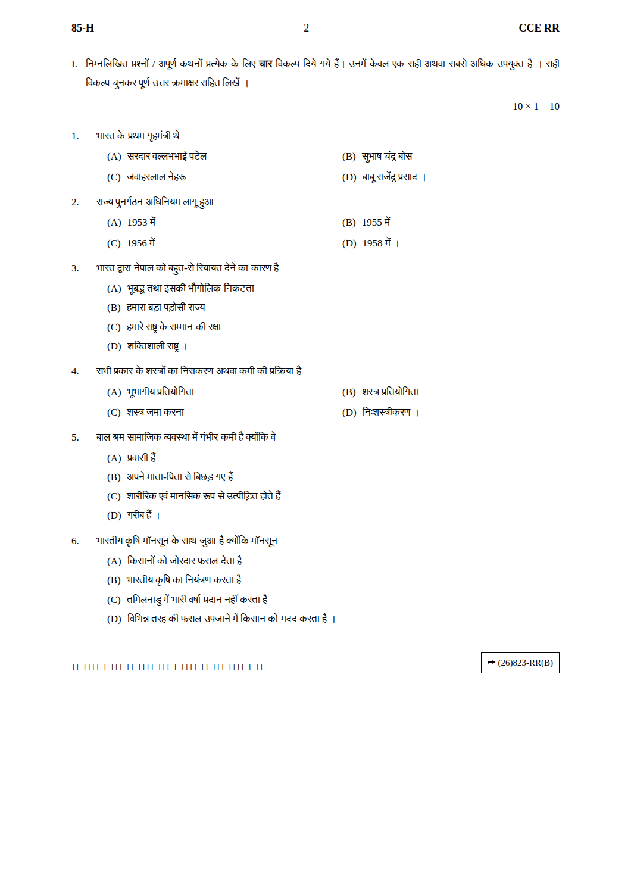85-H 2 CCE RR
I. निम्नलिखित प्रश्नों / अपूर्ण कथनों प्रत्येक के लिए चार विकल्प दिये गये हैं। उनमें केवल एक सही अथवा सबसे अधिक उपयुक्त है । सही विकल्प चुनकर पूर्ण उत्तर क्रमाक्षर सहित लिखें ।
10 × 1 = 10
1.
भारत के प्रथम गृहमंत्री थे
(A) सरदार वल्लभभाई पटेल
(B) सुभाष चंद्र बोस
(C) जवाहरलाल नेहरू
(D) बाबू राजेंद्र प्रसाद ।
2.
राज्य पुनर्गठन अधिनियम लागू हुआ
(A) 1953 में
(B) 1955 में
(C) 1956 में
(D) 1958 में ।
3.
भारत द्वारा नेपाल को बहुत-से रियायत देने का कारण है
(A) भूबद्ध तथा इसकी भौगोलिक निकटता
(B) हमारा बड़ा पड़ोसी राज्य
(C) हमारे राष्ट्र के सम्मान की रक्षा
(D) शक्तिशाली राष्ट्र ।
4.
सभी प्रकार के शस्त्रों का निराकरण अथवा कमी की प्रक्रिया है
(A) भूभागीय प्रतियोगिता
(B) शस्त्र प्रतियोगिता
(C) शस्त्र जमा करना
(D) निःशस्त्रीकरण ।
5.
बाल श्रम सामाजिक व्यवस्था में गंभीर कमी है क्योंकि वे
(A) प्रवासी हैं
(B) अपने माता-पिता से बिछड़ गए हैं
(C) शारीरिक एवं मानसिक रूप से उत्पीड़ित होते हैं
(D) गरीब हैं ।
6.
भारतीय कृषि मॉनसून के साथ जुआ है क्योंकि मॉनसून
(A) किसानों को जोरदार फसल देता है
(B) भारतीय कृषि का नियंत्रण करता है
(C) तमिलनाडु में भारी वर्षा प्रदान नहीं करता है
(D) विभिन्न तरह की फसल उपजाने में किसान को मदद करता है ।
|| |||| | ||| || |||| ||| | |||| || ||| |||| | ||
➦ (26)823-RR(B)